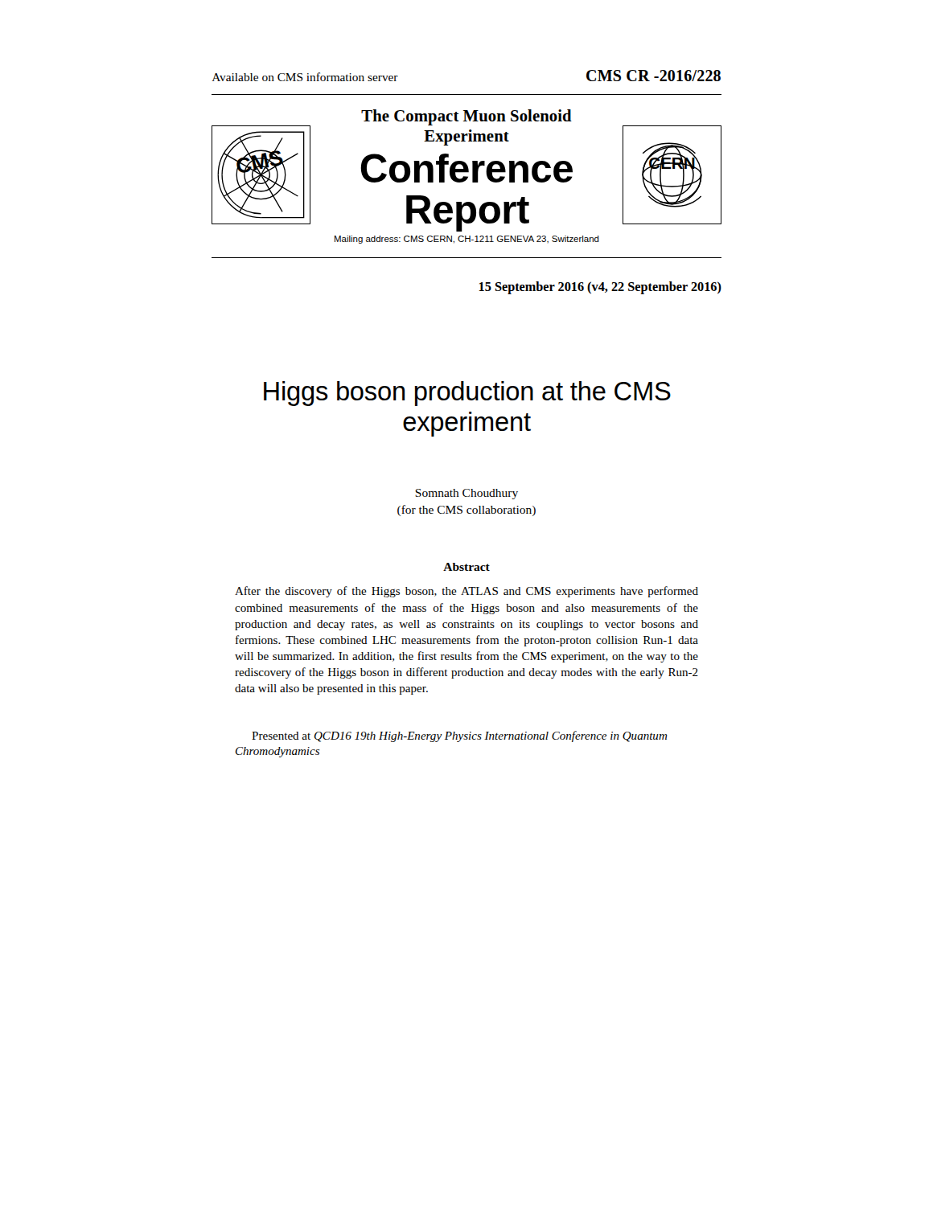Available on CMS information server
CMS CR -2016/228
CMS
The Compact Muon Solenoid Experiment
Conference Report
Mailing address: CMS CERN, CH-1211 GENEVA 23, Switzerland
CERN
15 September 2016 (v4, 22 September 2016)
Higgs boson production at the CMS experiment
Somnath Choudhury
(for the CMS collaboration)
Abstract
After the discovery of the Higgs boson, the ATLAS and CMS experiments have performed combined measurements of the mass of the Higgs boson and also measurements of the production and decay rates, as well as constraints on its couplings to vector bosons and fermions. These combined LHC measurements from the proton-proton collision Run-1 data will be summarized. In addition, the first results from the CMS experiment, on the way to the rediscovery of the Higgs boson in different production and decay modes with the early Run-2 data will also be presented in this paper.
Presented at QCD16 19th High-Energy Physics International Conference in Quantum Chromodynamics